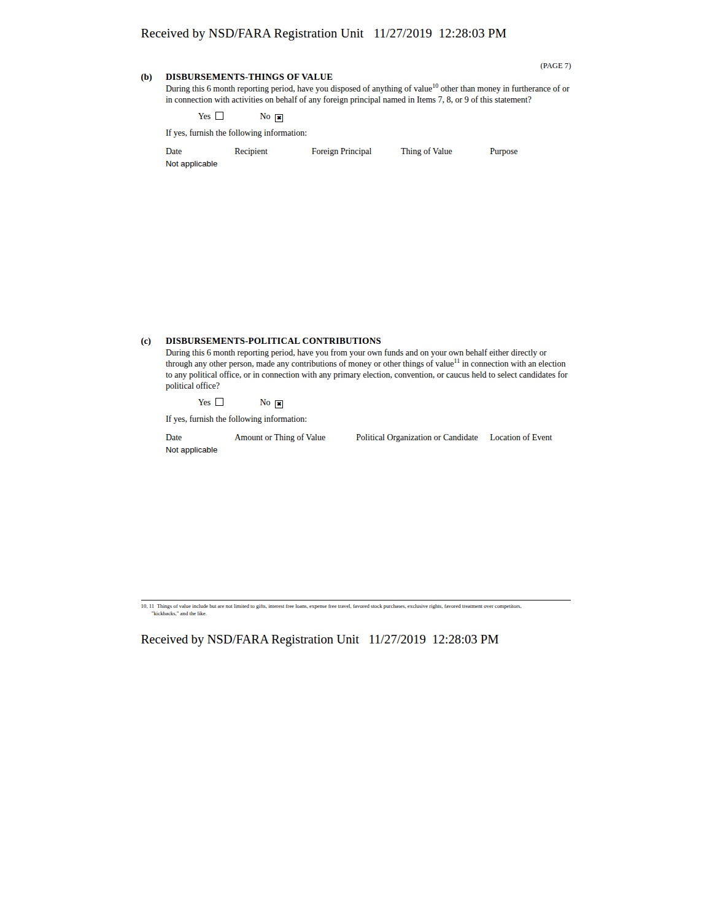Received by NSD/FARA Registration Unit 11/27/2019 12:28:03 PM
(PAGE 7)
(b)
DISBURSEMENTS-THINGS OF VALUE
During this 6 month reporting period, have you disposed of anything of value10 other than money in furtherance of or in connection with activities on behalf of any foreign principal named in Items 7, 8, or 9 of this statement?
Yes No ✖
If yes, furnish the following information:
| Date | Recipient | Foreign Principal | Thing of Value | Purpose |
Not applicable
(c)
DISBURSEMENTS-POLITICAL CONTRIBUTIONS
During this 6 month reporting period, have you from your own funds and on your own behalf either directly or through any other person, made any contributions of money or other things of value11 in connection with an election to any political office, or in connection with any primary election, convention, or caucus held to select candidates for political office?
Yes No ✖
If yes, furnish the following information:
| Date | Amount or Thing of Value | Political Organization or Candidate | Location of Event |
Not applicable
10, 11 Things of value include but are not limited to gifts, interest free loans, expense free travel, favored stock purchases, exclusive rights, favored treatment over competitors, "kickbacks," and the like.
Received by NSD/FARA Registration Unit 11/27/2019 12:28:03 PM